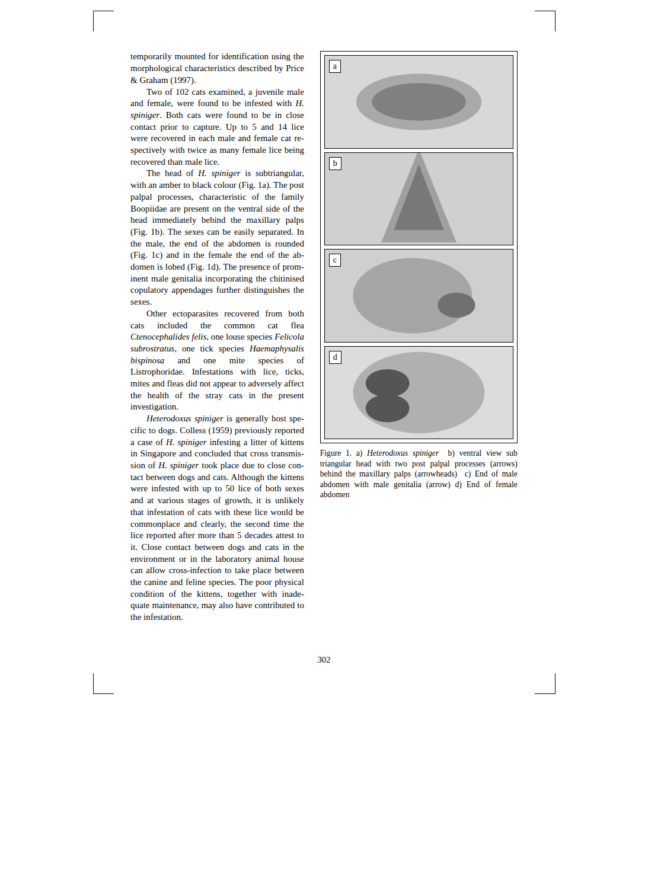temporarily mounted for identification using the morphological characteristics described by Price & Graham (1997).
Two of 102 cats examined, a juvenile male and female, were found to be infested with H. spiniger. Both cats were found to be in close contact prior to capture. Up to 5 and 14 lice were recovered in each male and female cat respectively with twice as many female lice being recovered than male lice.
The head of H. spiniger is subtriangular, with an amber to black colour (Fig. 1a). The post palpal processes, characteristic of the family Boopiidae are present on the ventral side of the head immediately behind the maxillary palps (Fig. 1b). The sexes can be easily separated. In the male, the end of the abdomen is rounded (Fig. 1c) and in the female the end of the abdomen is lobed (Fig. 1d). The presence of prominent male genitalia incorporating the chitinised copulatory appendages further distinguishes the sexes.
Other ectoparasites recovered from both cats included the common cat flea Ctenocephalides felis, one louse species Felicola subrostratus, one tick species Haemaphysalis bispinosa and one mite species of Listrophoridae. Infestations with lice, ticks, mites and fleas did not appear to adversely affect the health of the stray cats in the present investigation.
Heterodoxus spiniger is generally host specific to dogs. Colless (1959) previously reported a case of H. spiniger infesting a litter of kittens in Singapore and concluded that cross transmission of H. spiniger took place due to close contact between dogs and cats. Although the kittens were infested with up to 50 lice of both sexes and at various stages of growth, it is unlikely that infestation of cats with these lice would be commonplace and clearly, the second time the lice reported after more than 5 decades attest to it. Close contact between dogs and cats in the environment or in the laboratory animal house can allow cross-infection to take place between the canine and feline species. The poor physical condition of the kittens, together with inadequate maintenance, may also have contributed to the infestation.
a
b
c
d
Figure 1. a) Heterodoxus spiniger b) ventral view sub triangular head with two post palpal processes (arrows) behind the maxillary palps (arrowheads) c) End of male abdomen with male genitalia (arrow) d) End of female abdomen
302